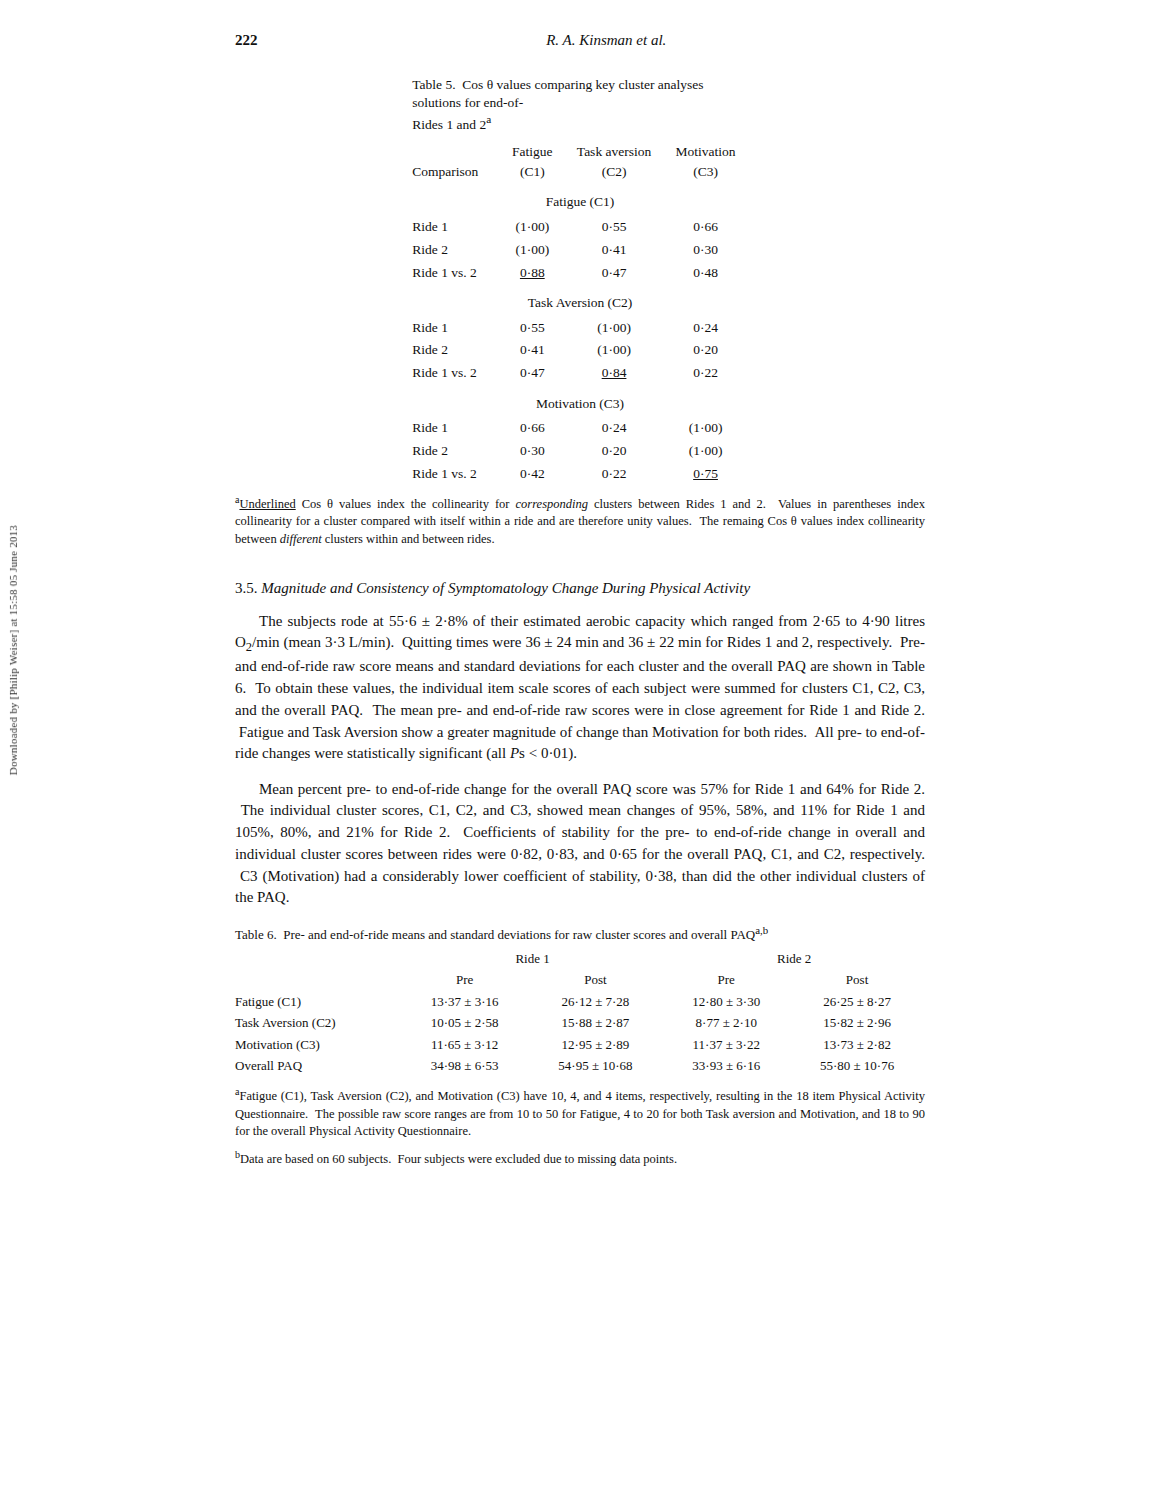Downloaded by [Philip Weiser] at 15:58 05 June 2013
222
R. A. Kinsman et al.
Table 5. Cos θ values comparing key cluster analyses solutions for end-of- Rides 1 and 2 a
| Comparison | Fatigue (C1) | Task aversion (C2) | Motivation (C3) |
| --- | --- | --- | --- |
| Fatigue (C1) |
| Ride 1 | (1·00) | 0·55 | 0·66 |
| Ride 2 | (1·00) | 0·41 | 0·30 |
| Ride 1 vs. 2 | 0·88 | 0·47 | 0·48 |
| Task Aversion (C2) |
| Ride 1 | 0·55 | (1·00) | 0·24 |
| Ride 2 | 0·41 | (1·00) | 0·20 |
| Ride 1 vs. 2 | 0·47 | 0·84 | 0·22 |
| Motivation (C3) |
| Ride 1 | 0·66 | 0·24 | (1·00) |
| Ride 2 | 0·30 | 0·20 | (1·00) |
| Ride 1 vs. 2 | 0·42 | 0·22 | 0·75 |
aUnderlined Cos θ values index the collinearity for corresponding clusters between Rides 1 and 2. Values in parentheses index collinearity for a cluster compared with itself within a ride and are therefore unity values. The remaing Cos θ values index collinearity between different clusters within and between rides.
3.5. Magnitude and Consistency of Symptomatology Change During Physical Activity
The subjects rode at 55·6 ± 2·8% of their estimated aerobic capacity which ranged from 2·65 to 4·90 litres O2/min (mean 3·3 L/min). Quitting times were 36 ± 24 min and 36 ± 22 min for Rides 1 and 2, respectively. Pre- and end-of-ride raw score means and standard deviations for each cluster and the overall PAQ are shown in Table 6. To obtain these values, the individual item scale scores of each subject were summed for clusters C1, C2, C3, and the overall PAQ. The mean pre- and end-of-ride raw scores were in close agreement for Ride 1 and Ride 2. Fatigue and Task Aversion show a greater magnitude of change than Motivation for both rides. All pre- to end-of-ride changes were statistically significant (all Ps < 0·01).
Mean percent pre- to end-of-ride change for the overall PAQ score was 57% for Ride 1 and 64% for Ride 2. The individual cluster scores, C1, C2, and C3, showed mean changes of 95%, 58%, and 11% for Ride 1 and 105%, 80%, and 21% for Ride 2. Coefficients of stability for the pre- to end-of-ride change in overall and individual cluster scores between rides were 0·82, 0·83, and 0·65 for the overall PAQ, C1, and C2, respectively. C3 (Motivation) had a considerably lower coefficient of stability, 0·38, than did the other individual clusters of the PAQ.
Table 6. Pre- and end-of-ride means and standard deviations for raw cluster scores and overall PAQ a,b
| | Ride 1 | Ride 2 |
| --- | --- | --- |
| | Pre | Post | Pre | Post |
| Fatigue (C1) | 13·37 ± 3·16 | 26·12 ± 7·28 | 12·80 ± 3·30 | 26·25 ± 8·27 |
| Task Aversion (C2) | 10·05 ± 2·58 | 15·88 ± 2·87 | 8·77 ± 2·10 | 15·82 ± 2·96 |
| Motivation (C3) | 11·65 ± 3·12 | 12·95 ± 2·89 | 11·37 ± 3·22 | 13·73 ± 2·82 |
| Overall PAQ | 34·98 ± 6·53 | 54·95 ± 10·68 | 33·93 ± 6·16 | 55·80 ± 10·76 |
aFatigue (C1), Task Aversion (C2), and Motivation (C3) have 10, 4, and 4 items, respectively, resulting in the 18 item Physical Activity Questionnaire. The possible raw score ranges are from 10 to 50 for Fatigue, 4 to 20 for both Task aversion and Motivation, and 18 to 90 for the overall Physical Activity Questionnaire.
bData are based on 60 subjects. Four subjects were excluded due to missing data points.